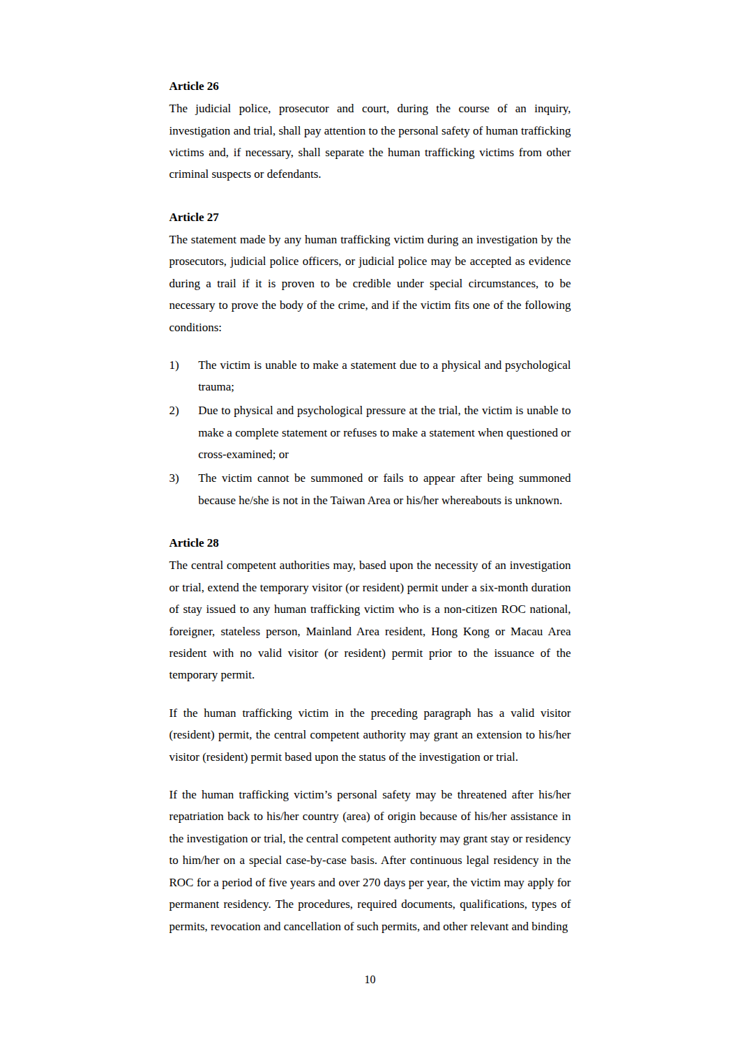Article 26
The judicial police, prosecutor and court, during the course of an inquiry, investigation and trial, shall pay attention to the personal safety of human trafficking victims and, if necessary, shall separate the human trafficking victims from other criminal suspects or defendants.
Article 27
The statement made by any human trafficking victim during an investigation by the prosecutors, judicial police officers, or judicial police may be accepted as evidence during a trail if it is proven to be credible under special circumstances, to be necessary to prove the body of the crime, and if the victim fits one of the following conditions:
1) The victim is unable to make a statement due to a physical and psychological trauma;
2) Due to physical and psychological pressure at the trial, the victim is unable to make a complete statement or refuses to make a statement when questioned or cross-examined; or
3) The victim cannot be summoned or fails to appear after being summoned because he/she is not in the Taiwan Area or his/her whereabouts is unknown.
Article 28
The central competent authorities may, based upon the necessity of an investigation or trial, extend the temporary visitor (or resident) permit under a six-month duration of stay issued to any human trafficking victim who is a non-citizen ROC national, foreigner, stateless person, Mainland Area resident, Hong Kong or Macau Area resident with no valid visitor (or resident) permit prior to the issuance of the temporary permit.
If the human trafficking victim in the preceding paragraph has a valid visitor (resident) permit, the central competent authority may grant an extension to his/her visitor (resident) permit based upon the status of the investigation or trial.
If the human trafficking victim’s personal safety may be threatened after his/her repatriation back to his/her country (area) of origin because of his/her assistance in the investigation or trial, the central competent authority may grant stay or residency to him/her on a special case-by-case basis. After continuous legal residency in the ROC for a period of five years and over 270 days per year, the victim may apply for permanent residency. The procedures, required documents, qualifications, types of permits, revocation and cancellation of such permits, and other relevant and binding
10